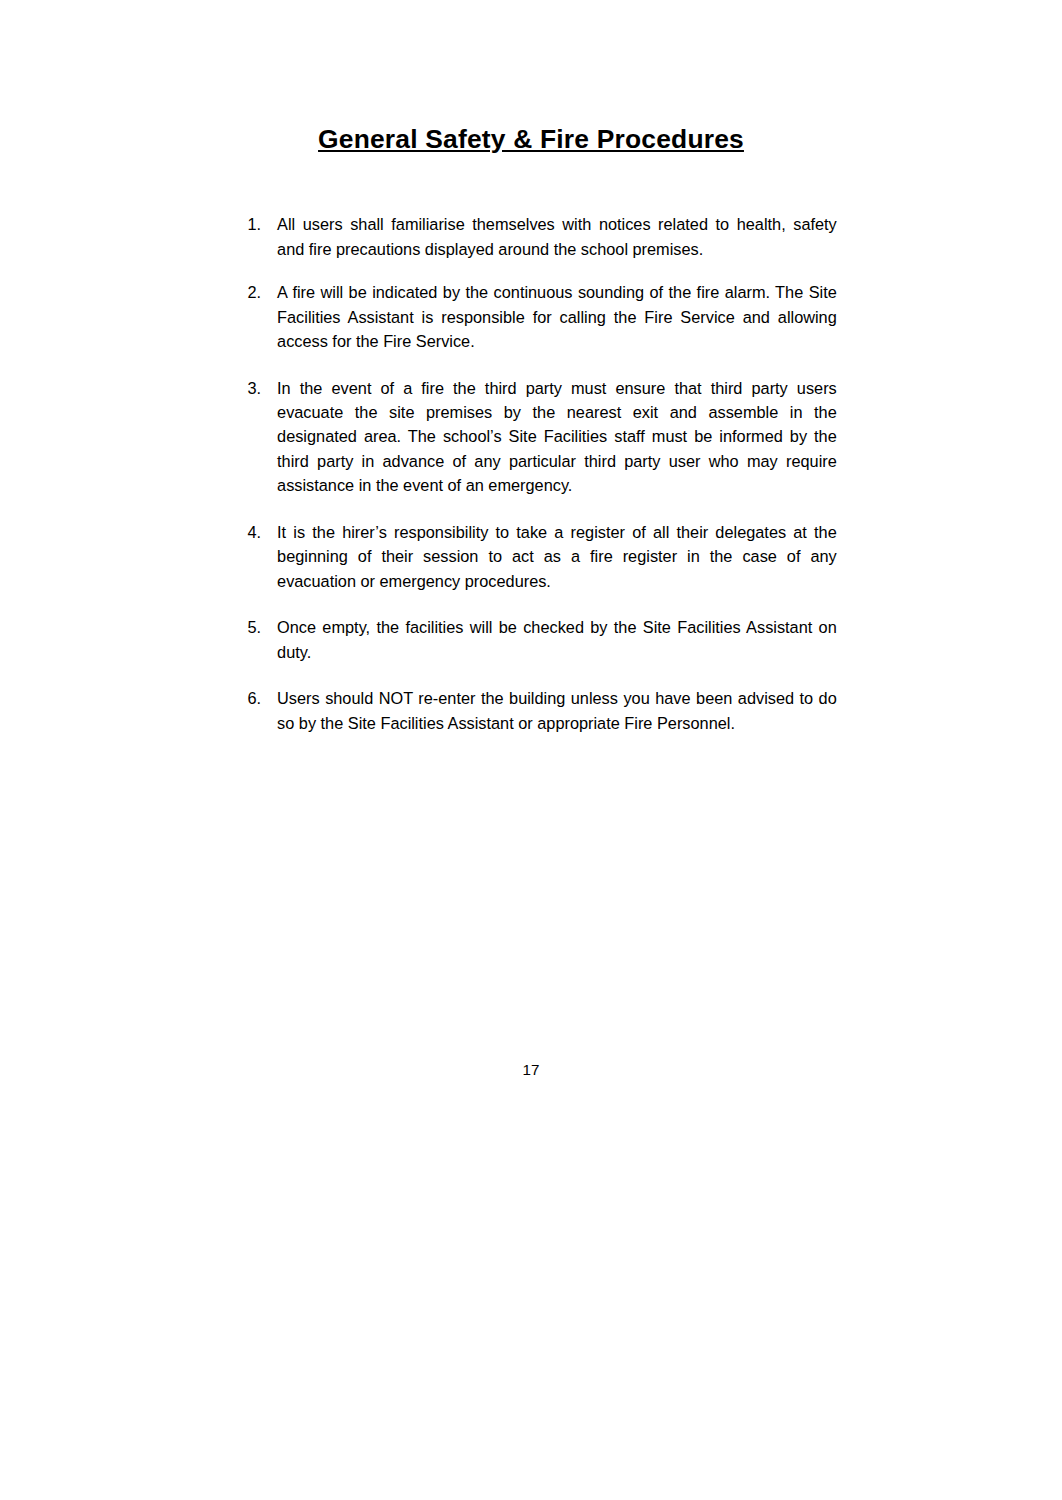General Safety & Fire Procedures
All users shall familiarise themselves with notices related to health, safety and fire precautions displayed around the school premises.
A fire will be indicated by the continuous sounding of the fire alarm. The Site Facilities Assistant is responsible for calling the Fire Service and allowing access for the Fire Service.
In the event of a fire the third party must ensure that third party users evacuate the site premises by the nearest exit and assemble in the designated area. The school’s Site Facilities staff must be informed by the third party in advance of any particular third party user who may require assistance in the event of an emergency.
It is the hirer’s responsibility to take a register of all their delegates at the beginning of their session to act as a fire register in the case of any evacuation or emergency procedures.
Once empty, the facilities will be checked by the Site Facilities Assistant on duty.
Users should NOT re-enter the building unless you have been advised to do so by the Site Facilities Assistant or appropriate Fire Personnel.
17